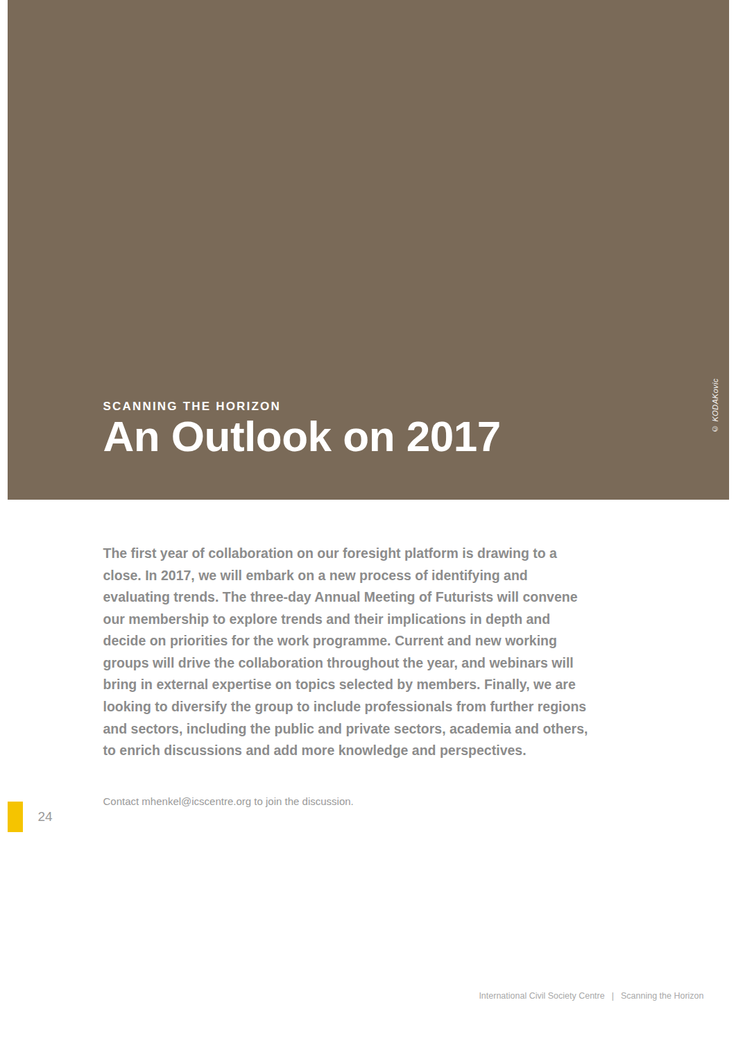Scanning the Horizon
An Outlook on 2017
© KODAKovic
The first year of collaboration on our foresight platform is drawing to a close. In 2017, we will embark on a new process of identifying and evaluating trends. The three-day Annual Meeting of Futurists will convene our membership to explore trends and their implications in depth and decide on priorities for the work programme. Current and new working groups will drive the collaboration throughout the year, and webinars will bring in external expertise on topics selected by members. Finally, we are looking to diversify the group to include professionals from further regions and sectors, including the public and private sectors, academia and others, to enrich discussions and add more knowledge and perspectives.
Contact mhenkel@icscentre.org to join the discussion.
24
International Civil Society Centre|Scanning the Horizon